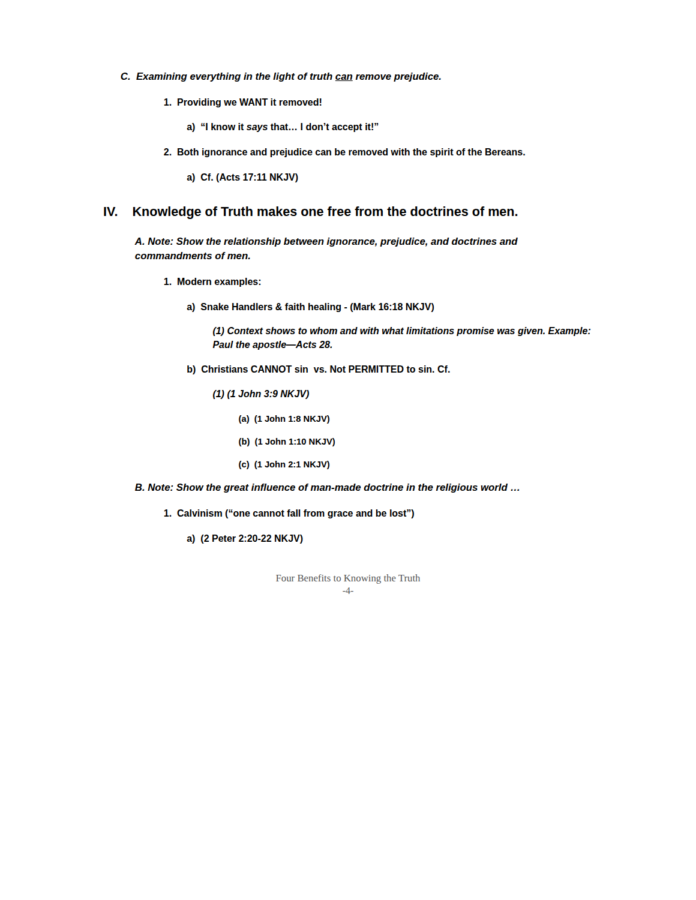C. Examining everything in the light of truth can remove prejudice.
1. Providing we WANT it removed!
a) “I know it says that… I don’t accept it!”
2. Both ignorance and prejudice can be removed with the spirit of the Bereans.
a) Cf. (Acts 17:11 NKJV)
IV. Knowledge of Truth makes one free from the doctrines of men.
A. Note: Show the relationship between ignorance, prejudice, and doctrines and commandments of men.
1. Modern examples:
a) Snake Handlers & faith healing - (Mark 16:18 NKJV)
(1) Context shows to whom and with what limitations promise was given. Example: Paul the apostle—Acts 28.
b) Christians CANNOT sin vs. Not PERMITTED to sin. Cf.
(1) (1 John 3:9 NKJV)
(a) (1 John 1:8 NKJV)
(b) (1 John 1:10 NKJV)
(c) (1 John 2:1 NKJV)
B. Note: Show the great influence of man-made doctrine in the religious world …
1. Calvinism (“one cannot fall from grace and be lost”)
a) (2 Peter 2:20-22 NKJV)
Four Benefits to Knowing the Truth -4-